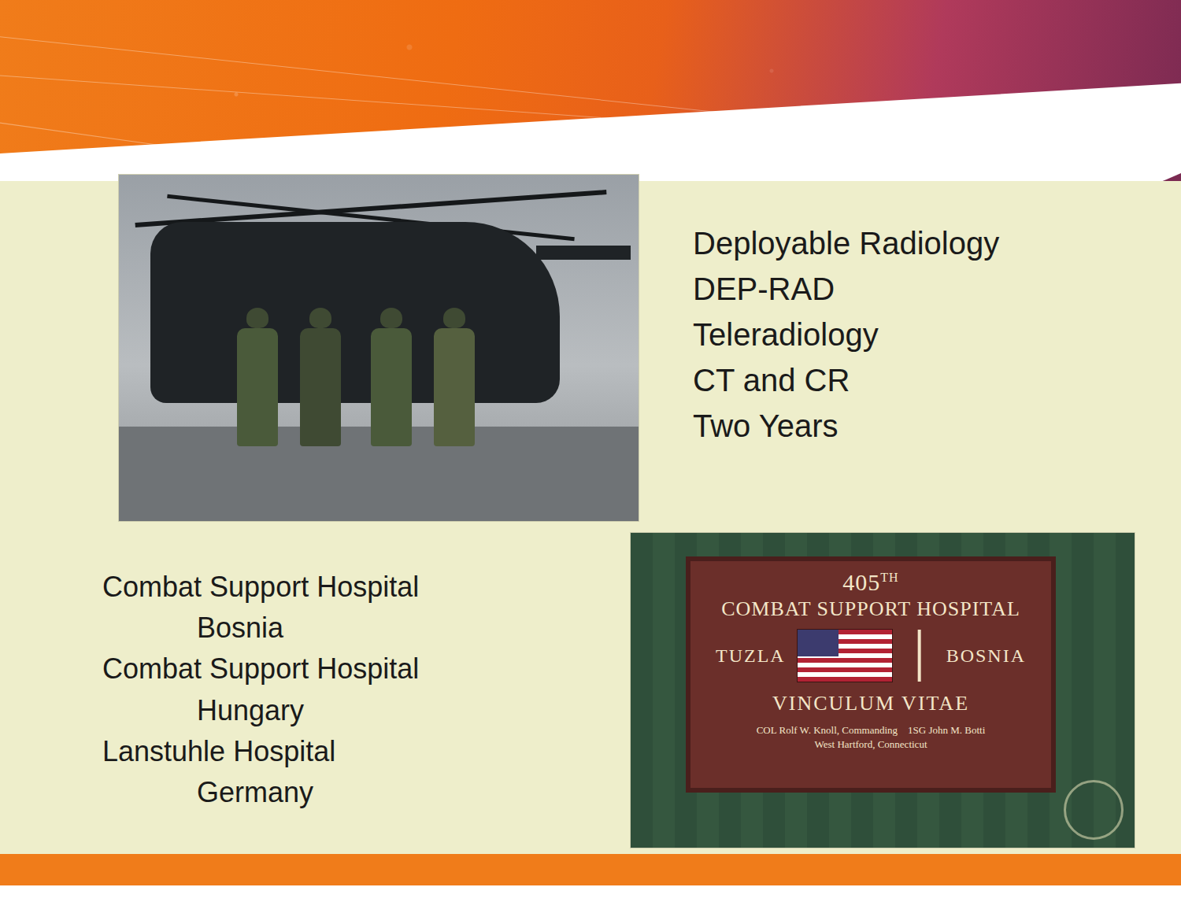Deployable Radiology
DEP-RAD
Teleradiology
CT and CR
Two Years
Combat Support Hospital
Bosnia Combat Support Hospital
Hungary Lanstuhle Hospital
Germany
405TH
COMBAT SUPPORT HOSPITAL
TUZLA BOSNIA
VINCULUM VITAE
COL Rolf W. Knoll, Commanding 1SG John M. Botti
West Hartford, Connecticut